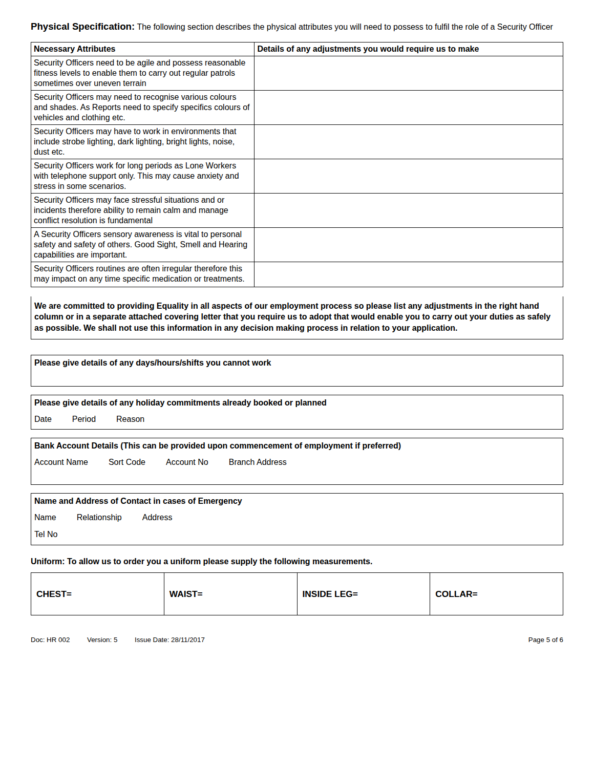Physical Specification: The following section describes the physical attributes you will need to possess to fulfil the role of a Security Officer
| Necessary Attributes | Details of any adjustments you would require us to make |
| --- | --- |
| Security Officers need to be agile and possess reasonable fitness levels to enable them to carry out regular patrols sometimes over uneven terrain | |
| Security Officers may need to recognise various colours and shades. As Reports need to specify specifics colours of vehicles and clothing etc. | |
| Security Officers may have to work in environments that include strobe lighting, dark lighting, bright lights, noise, dust etc. | |
| Security Officers work for long periods as Lone Workers with telephone support only. This may cause anxiety and stress in some scenarios. | |
| Security Officers may face stressful situations and or incidents therefore ability to remain calm and manage conflict resolution is fundamental | |
| A Security Officers sensory awareness is vital to personal safety and safety of others. Good Sight, Smell and Hearing capabilities are important. | |
| Security Officers routines are often irregular therefore this may impact on any time specific medication or treatments. | |
We are committed to providing Equality in all aspects of our employment process so please list any adjustments in the right hand column or in a separate attached covering letter that you require us to adopt that would enable you to carry out your duties as safely as possible. We shall not use this information in any decision making process in relation to your application.
Please give details of any days/hours/shifts you cannot work
Please give details of any holiday commitments already booked or planned
Date Period Reason
Bank Account Details (This can be provided upon commencement of employment if preferred)
Account Name Sort Code Account No Branch Address
Name and Address of Contact in cases of Emergency
Name Relationship Address
Tel No
Uniform: To allow us to order you a uniform please supply the following measurements.
| CHEST= | WAIST= | INSIDE LEG= | COLLAR= |
Doc: HR 002 Version: 5 Issue Date: 28/11/2017
Page 5 of 6